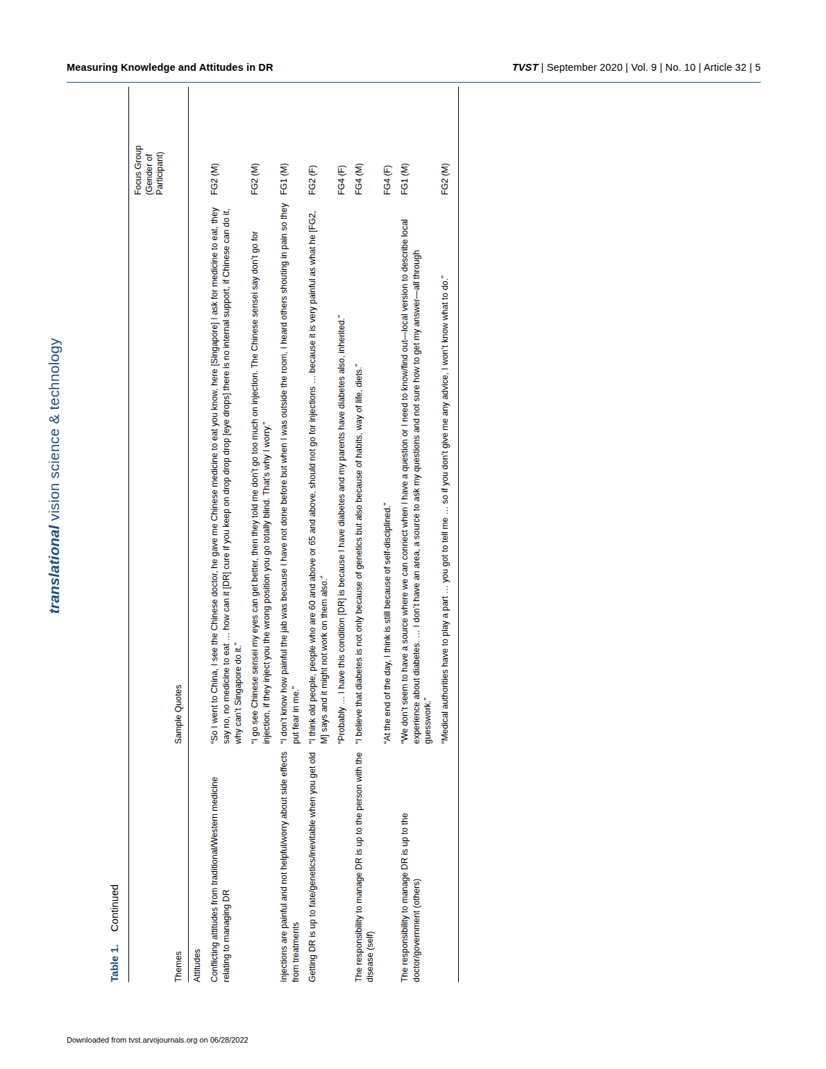Measuring Knowledge and Attitudes in DR TVST | September 2020 | Vol. 9 | No. 10 | Article 32 | 5
translational vision science & technology
Table 1. Continued
| | | Focus Group (Gender of Participant) |
| --- | --- | --- |
| Themes | Sample Quotes | |
| Attitudes | | |
| Conflicting attitudes from traditional/Western medicine relating to managing DR | “So I went to China, I see the Chinese doctor, he gave me Chinese medicine to eat you know, here [Singapore] I ask for medicine to eat, they say no, no medicine to eat … how can it [DR] cure if you keep on drop drop drop [eye drops] there is no internal support, if Chinese can do it, why can’t Singapore do it.” | FG2 (M) |
| | “I go see Chinese sensei my eyes can get better, then they told me don’t go too much on injection. The Chinese sensei say don’t go for injection, if they inject you the wrong position you go totally blind. That’s why I worry.” | FG2 (M) |
| Injections are painful and not helpful/worry about side effects from treatments | “I don’t know how painful the jab was because I have not done before but when I was outside the room, I heard others shouting in pain so they put fear in me.” | FG1 (M) |
| Getting DR is up to fate/genetics/inevitable when you get old | “I think old people, people who are 60 and above or 65 and above, should not go for injections … because it is very painful as what he [FG2, M] says and it might not work on them also.” | FG2 (F) |
| | “Probably … I have this condition [DR] is because I have diabetes and my parents have diabetes also, inherited.” | FG4 (F) |
| The responsibility to manage DR is up to the person with the disease (self) | “I believe that diabetes is not only because of genetics but also because of habits, way of life, diets.” | FG4 (M) |
| | “At the end of the day, I think is still because of self-disciplined.” | FG4 (F) |
| The responsibility to manage DR is up to the doctor/government (others) | “We don’t seem to have a source where we can connect when I have a question or I need to know/find out—local version to describe local experience about diabetes. … I don’t have an area, a source to ask my questions and not sure how to get my answer—all through guesswork.” | FG1 (M) |
| | “Medical authorities have to play a part … you got to tell me … so if you don’t give me any advice, I won’t know what to do.” | FG2 (M) |
Downloaded from tvst.arvojournals.org on 06/28/2022